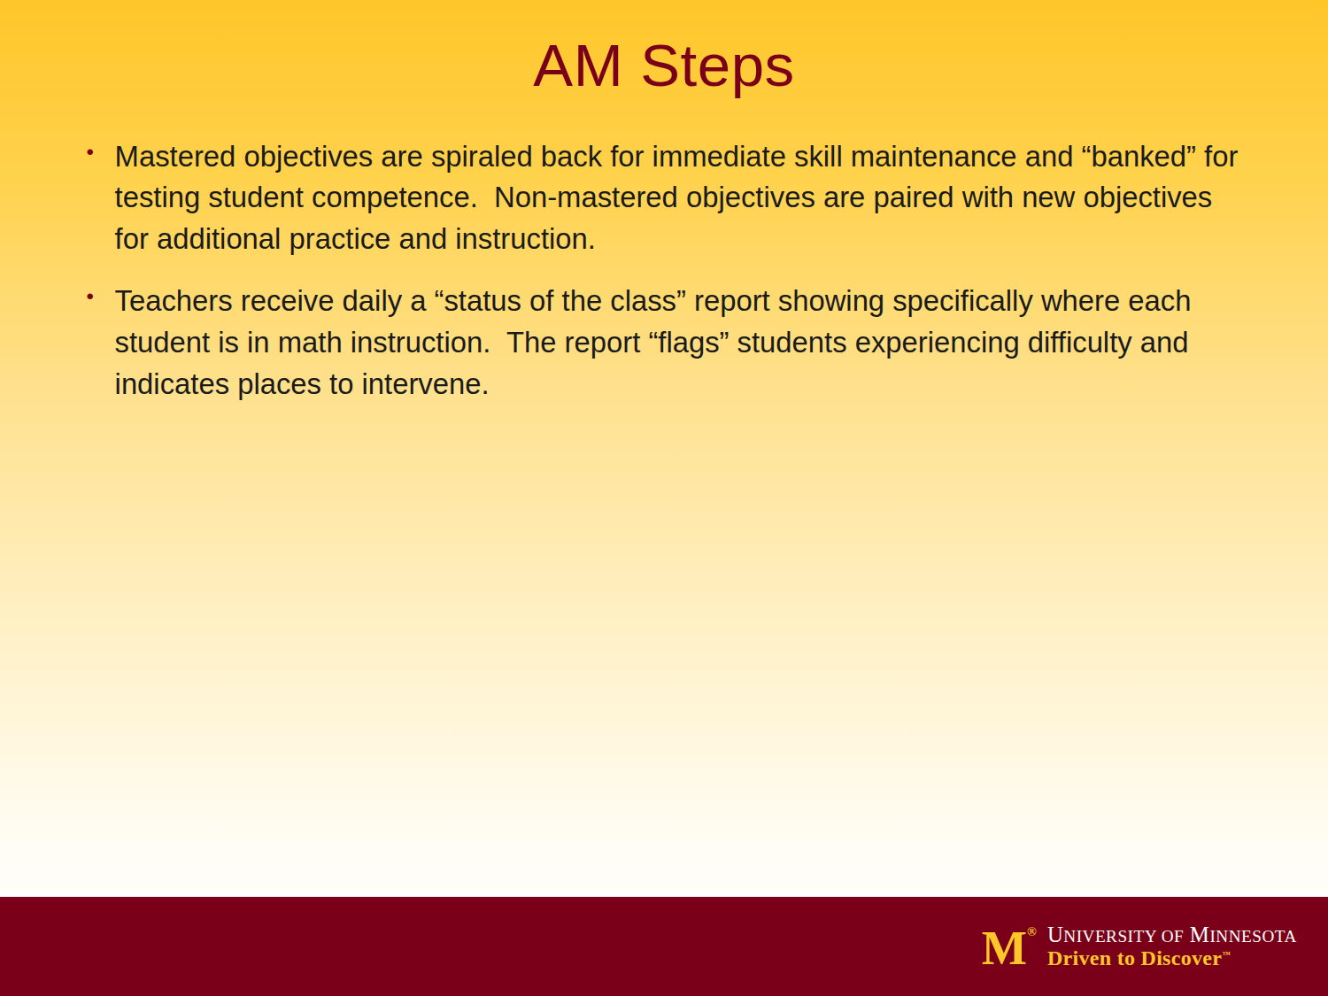AM Steps
Mastered objectives are spiraled back for immediate skill maintenance and “banked” for testing student competence. Non-mastered objectives are paired with new objectives for additional practice and instruction.
Teachers receive daily a “status of the class” report showing specifically where each student is in math instruction. The report “flags” students experiencing difficulty and indicates places to intervene.
M® UNIVERSITY OF MINNESOTA Driven to Discover™